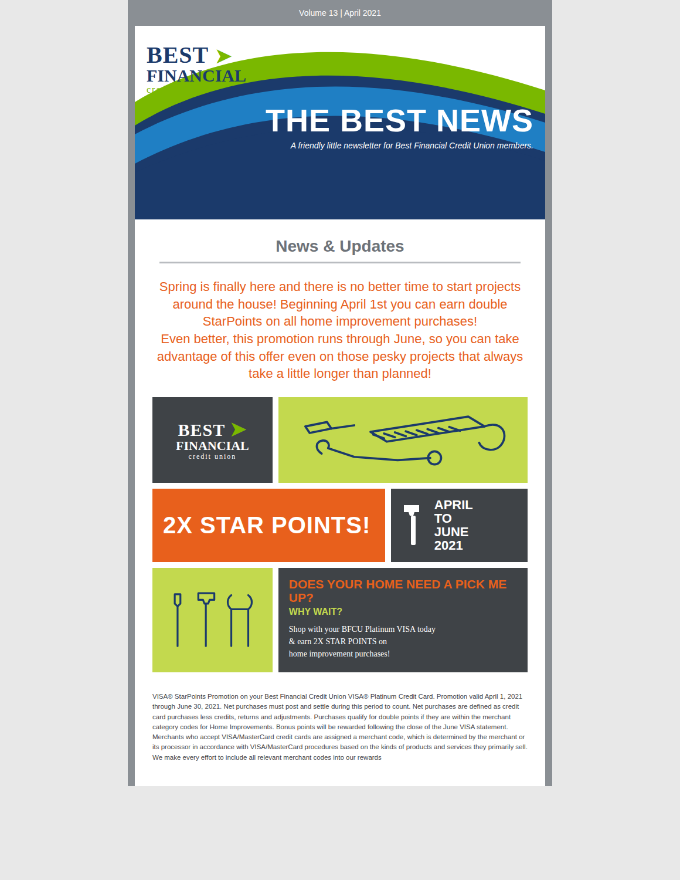Volume 13 | April 2021
BEST ➤
FINANCIAL
credit union
THE BEST NEWS
A friendly little newsletter for Best Financial Credit Union members.
News & Updates
Spring is finally here and there is no better time to start projects around the house! Beginning April 1st you can earn double StarPoints on all home improvement purchases!
Even better, this promotion runs through June, so you can take advantage of this offer even on those pesky projects that always take a little longer than planned!
BEST ➤
FINANCIAL
credit union
2X STAR POINTS!
APRIL
TO
JUNE
2021
DOES YOUR HOME NEED A PICK ME UP?
WHY WAIT?
Shop with your BFCU Platinum VISA today
& earn 2X STAR POINTS on
home improvement purchases!
VISA® StarPoints Promotion on your Best Financial Credit Union VISA® Platinum Credit Card. Promotion valid April 1, 2021 through June 30, 2021. Net purchases must post and settle during this period to count. Net purchases are defined as credit card purchases less credits, returns and adjustments. Purchases qualify for double points if they are within the merchant category codes for Home Improvements. Bonus points will be rewarded following the close of the June VISA statement. Merchants who accept VISA/MasterCard credit cards are assigned a merchant code, which is determined by the merchant or its processor in accordance with VISA/MasterCard procedures based on the kinds of products and services they primarily sell. We make every effort to include all relevant merchant codes into our rewards